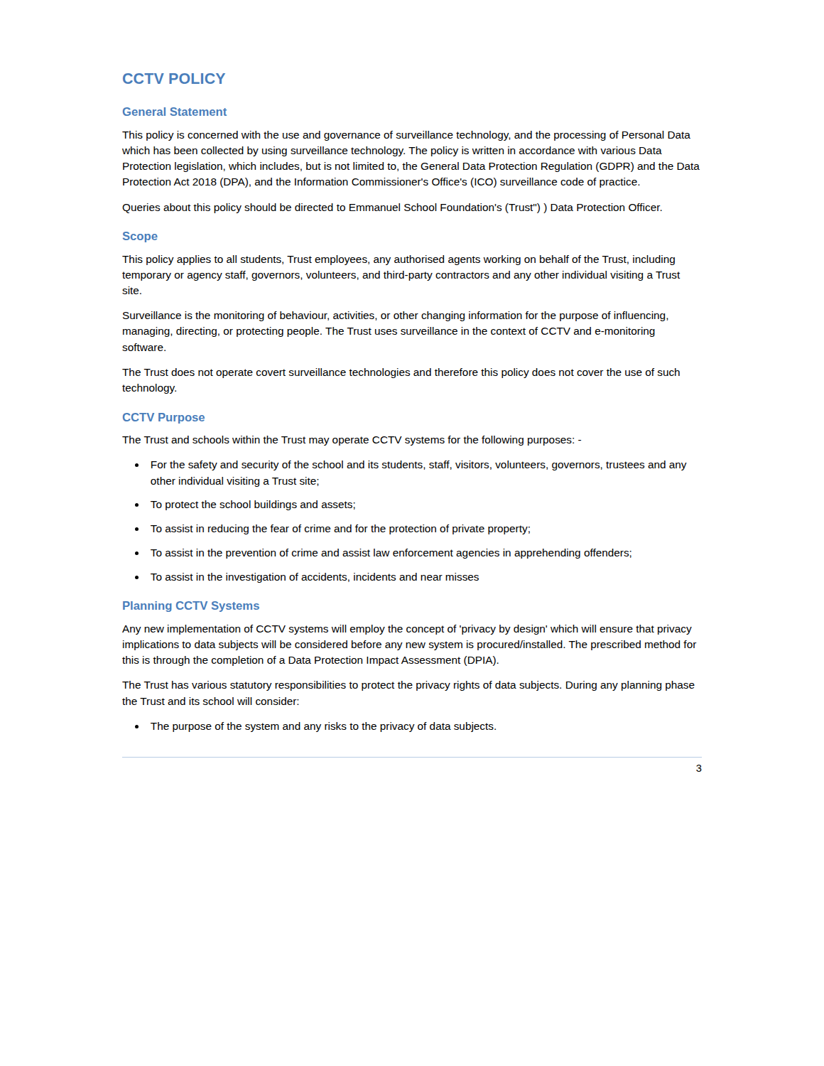CCTV POLICY
General Statement
This policy is concerned with the use and governance of surveillance technology, and the processing of Personal Data which has been collected by using surveillance technology. The policy is written in accordance with various Data Protection legislation, which includes, but is not limited to, the General Data Protection Regulation (GDPR) and the Data Protection Act 2018 (DPA), and the Information Commissioner's Office's (ICO) surveillance code of practice.
Queries about this policy should be directed to Emmanuel School Foundation's (Trust") ) Data Protection Officer.
Scope
This policy applies to all students, Trust employees, any authorised agents working on behalf of the Trust, including temporary or agency staff, governors, volunteers, and third-party contractors and any other individual visiting a Trust site.
Surveillance is the monitoring of behaviour, activities, or other changing information for the purpose of influencing, managing, directing, or protecting people. The Trust uses surveillance in the context of CCTV and e-monitoring software.
The Trust does not operate covert surveillance technologies and therefore this policy does not cover the use of such technology.
CCTV Purpose
The Trust and schools within the Trust may operate CCTV systems for the following purposes: -
For the safety and security of the school and its students, staff, visitors, volunteers, governors, trustees and any other individual visiting a Trust site;
To protect the school buildings and assets;
To assist in reducing the fear of crime and for the protection of private property;
To assist in the prevention of crime and assist law enforcement agencies in apprehending offenders;
To assist in the investigation of accidents, incidents and near misses
Planning CCTV Systems
Any new implementation of CCTV systems will employ the concept of 'privacy by design' which will ensure that privacy implications to data subjects will be considered before any new system is procured/installed. The prescribed method for this is through the completion of a Data Protection Impact Assessment (DPIA).
The Trust has various statutory responsibilities to protect the privacy rights of data subjects. During any planning phase the Trust and its school will consider:
The purpose of the system and any risks to the privacy of data subjects.
3